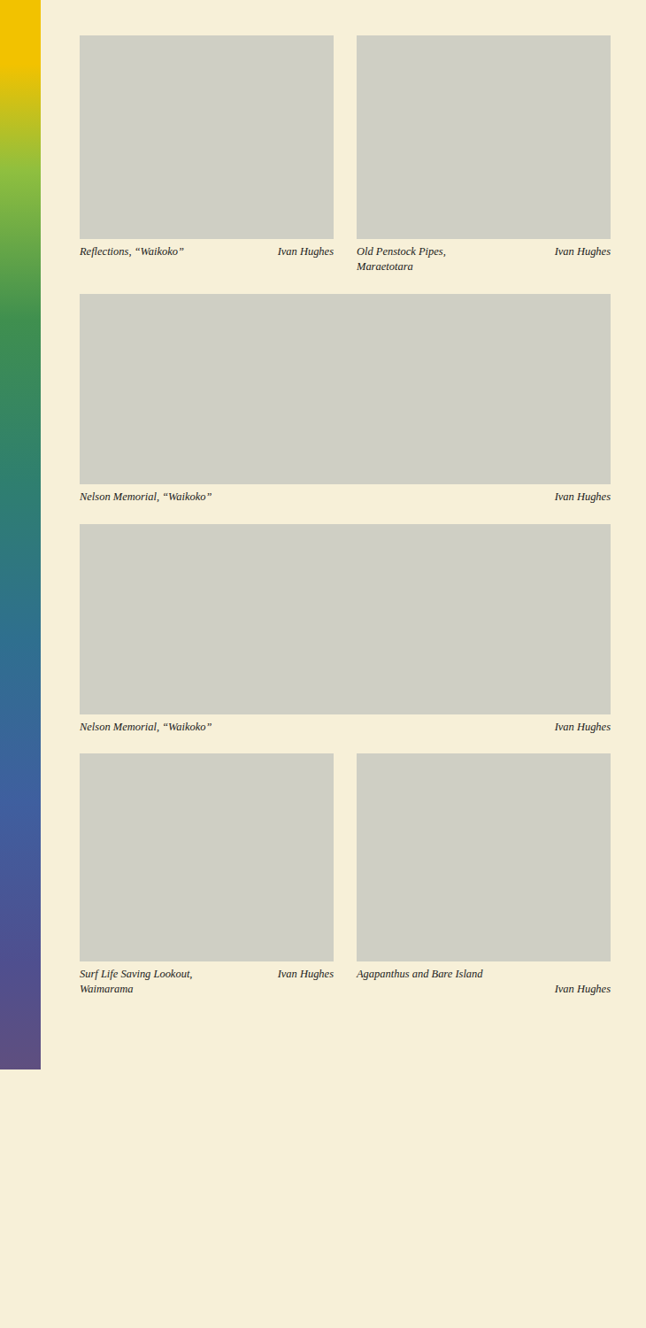Reflections, “Waikoko” Ivan Hughes
Old Penstock Pipes,
Maraetotara Ivan Hughes
Nelson Memorial, “Waikoko” Ivan Hughes
Nelson Memorial, “Waikoko” Ivan Hughes
Surf Life Saving Lookout,
Waimarama Ivan Hughes
Agapanthus and Bare Island Ivan Hughes